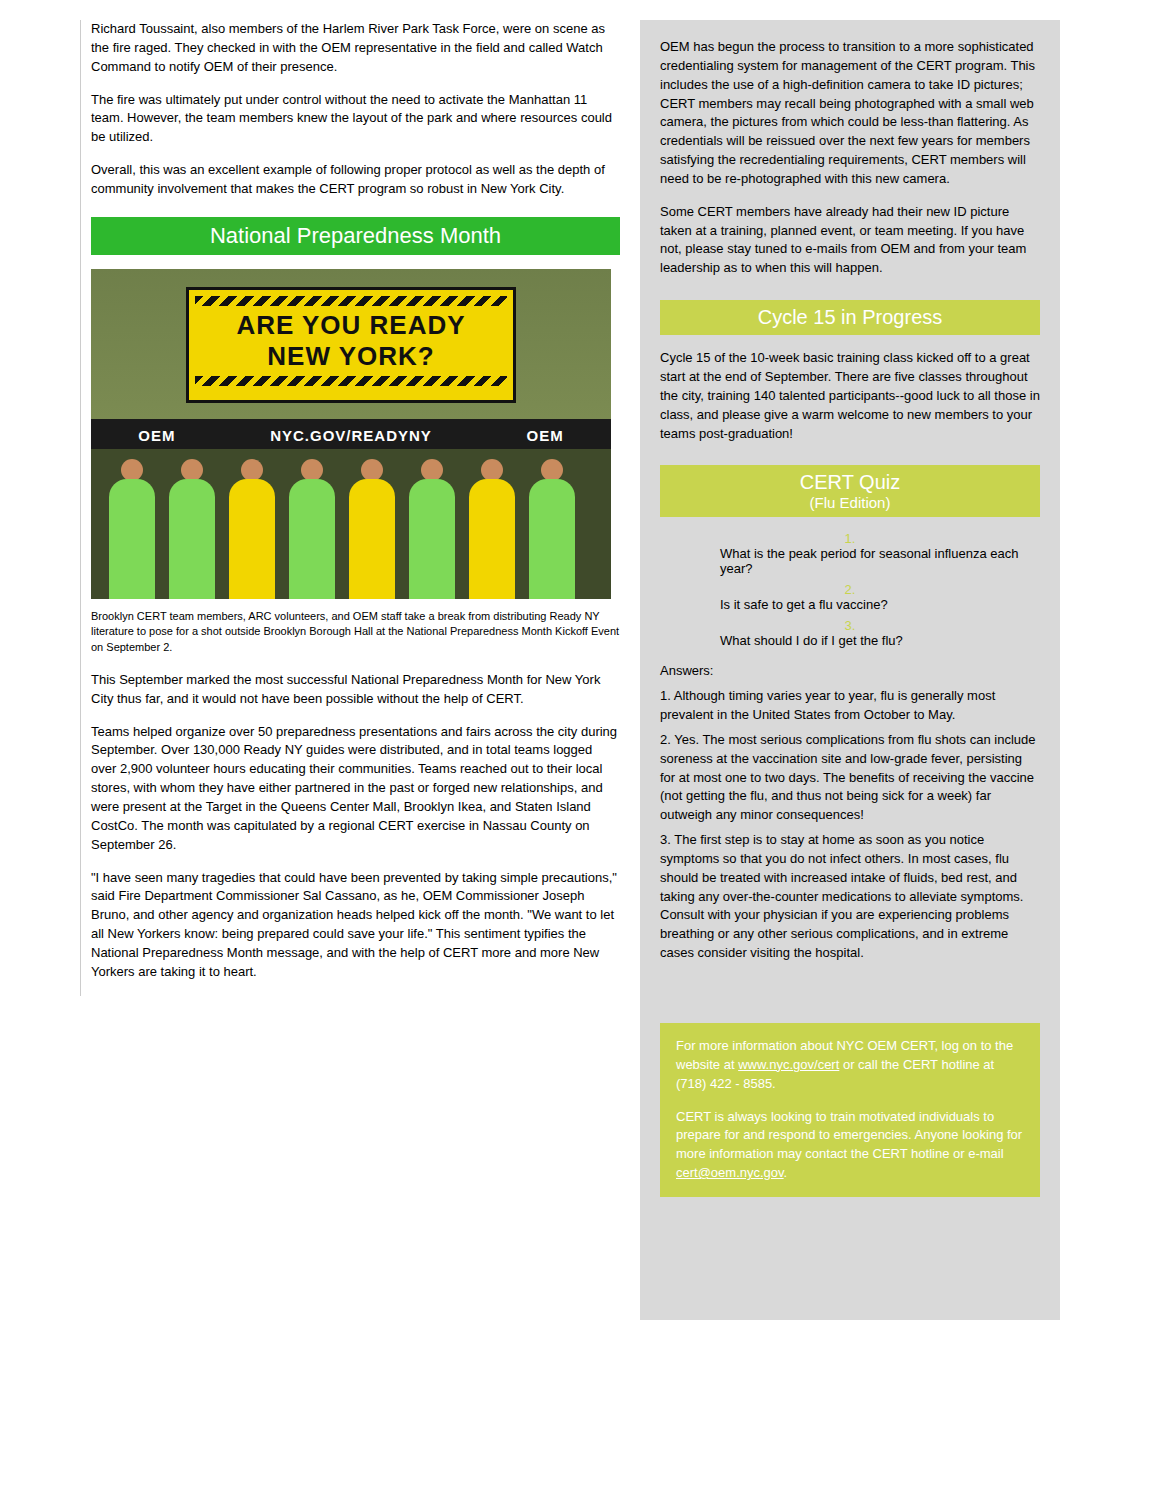Richard Toussaint, also members of the Harlem River Park Task Force, were on scene as the fire raged. They checked in with the OEM representative in the field and called Watch Command to notify OEM of their presence.
The fire was ultimately put under control without the need to activate the Manhattan 11 team. However, the team members knew the layout of the park and where resources could be utilized.
Overall, this was an excellent example of following proper protocol as well as the depth of community involvement that makes the CERT program so robust in New York City.
National Preparedness Month
ARE YOU READY
NEW YORK?
OEM NYC.GOV/READYNY OEM
Brooklyn CERT team members, ARC volunteers, and OEM staff take a break from distributing Ready NY literature to pose for a shot outside Brooklyn Borough Hall at the National Preparedness Month Kickoff Event on September 2.
This September marked the most successful National Preparedness Month for New York City thus far, and it would not have been possible without the help of CERT.
Teams helped organize over 50 preparedness presentations and fairs across the city during September. Over 130,000 Ready NY guides were distributed, and in total teams logged over 2,900 volunteer hours educating their communities. Teams reached out to their local stores, with whom they have either partnered in the past or forged new relationships, and were present at the Target in the Queens Center Mall, Brooklyn Ikea, and Staten Island CostCo. The month was capitulated by a regional CERT exercise in Nassau County on September 26.
"I have seen many tragedies that could have been prevented by taking simple precautions," said Fire Department Commissioner Sal Cassano, as he, OEM Commissioner Joseph Bruno, and other agency and organization heads helped kick off the month. "We want to let all New Yorkers know: being prepared could save your life." This sentiment typifies the National Preparedness Month message, and with the help of CERT more and more New Yorkers are taking it to heart.
OEM has begun the process to transition to a more sophisticated credentialing system for management of the CERT program. This includes the use of a high-definition camera to take ID pictures; CERT members may recall being photographed with a small web camera, the pictures from which could be less-than flattering. As credentials will be reissued over the next few years for members satisfying the recredentialing requirements, CERT members will need to be re-photographed with this new camera.
Some CERT members have already had their new ID picture taken at a training, planned event, or team meeting. If you have not, please stay tuned to e-mails from OEM and from your team leadership as to when this will happen.
Cycle 15 in Progress
Cycle 15 of the 10-week basic training class kicked off to a great start at the end of September. There are five classes throughout the city, training 140 talented participants--good luck to all those in class, and please give a warm welcome to new members to your teams post-graduation!
CERT Quiz(Flu Edition)
1. What is the peak period for seasonal influenza each year?
2. Is it safe to get a flu vaccine?
3. What should I do if I get the flu?
Answers:
1. Although timing varies year to year, flu is generally most prevalent in the United States from October to May.
2. Yes. The most serious complications from flu shots can include soreness at the vaccination site and low-grade fever, persisting for at most one to two days. The benefits of receiving the vaccine (not getting the flu, and thus not being sick for a week) far outweigh any minor consequences!
3. The first step is to stay at home as soon as you notice symptoms so that you do not infect others. In most cases, flu should be treated with increased intake of fluids, bed rest, and taking any over-the-counter medications to alleviate symptoms. Consult with your physician if you are experiencing problems breathing or any other serious complications, and in extreme cases consider visiting the hospital.
For more information about NYC OEM CERT, log on to the website at www.nyc.gov/cert or call the CERT hotline at (718) 422 - 8585.
CERT is always looking to train motivated individuals to prepare for and respond to emergencies. Anyone looking for more information may contact the CERT hotline or e-mail cert@oem.nyc.gov.